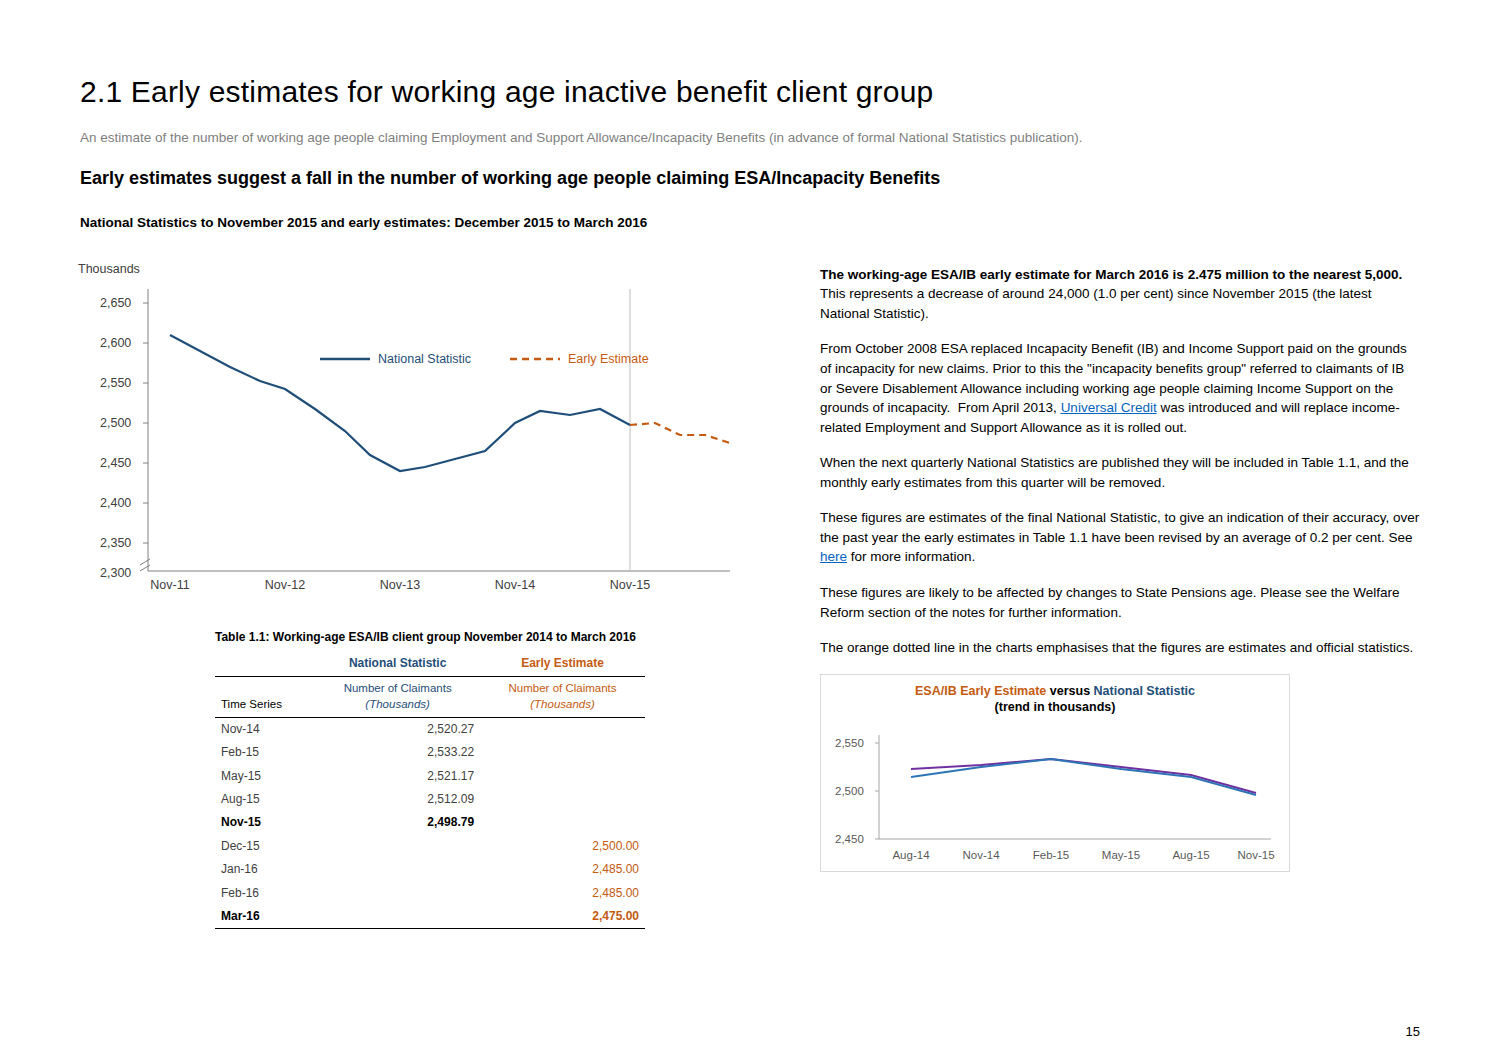2.1 Early estimates for working age inactive benefit client group
An estimate of the number of working age people claiming Employment and Support Allowance/Incapacity Benefits (in advance of formal National Statistics publication).
Early estimates suggest a fall in the number of working age people claiming ESA/Incapacity Benefits
National Statistics to November 2015 and early estimates: December 2015 to March 2016
Thousands 2,650 2,600 2,550 2,500 2,450 2,400 2,350 2,300 Nov-11 Nov-12 Nov-13 Nov-14 Nov-15 National Statistic Early Estimate
Table 1.1 : Working-age ESA/IB client group November 2014 to March 2016
| | National Statistic | Early Estimate |
| --- | --- | --- |
| Time Series | Number of Claimants (Thousands) | Number of Claimants (Thousands) |
| Nov-14 | 2,520.27 | |
| Feb-15 | 2,533.22 | |
| May-15 | 2,521.17 | |
| Aug-15 | 2,512.09 | |
| Nov-15 | 2,498.79 | |
| Dec-15 | | 2,500.00 |
| Jan-16 | | 2,485.00 |
| Feb-16 | | 2,485.00 |
| Mar-16 | | 2,475.00 |
The working-age ESA/IB early estimate for March 2016 is 2.475 million to the nearest 5,000. This represents a decrease of around 24,000 (1.0 per cent) since November 2015 (the latest National Statistic).
From October 2008 ESA replaced Incapacity Benefit (IB) and Income Support paid on the grounds of incapacity for new claims. Prior to this the "incapacity benefits group" referred to claimants of IB or Severe Disablement Allowance including working age people claiming Income Support on the grounds of incapacity. From April 2013, Universal Credit was introduced and will replace income-related Employment and Support Allowance as it is rolled out.
When the next quarterly National Statistics are published they will be included in Table 1.1, and the monthly early estimates from this quarter will be removed.
These figures are estimates of the final National Statistic, to give an indication of their accuracy, over the past year the early estimates in Table 1.1 have been revised by an average of 0.2 per cent. See here for more information.
These figures are likely to be affected by changes to State Pensions age. Please see the Welfare Reform section of the notes for further information.
The orange dotted line in the charts emphasises that the figures are estimates and official statistics.
ESA/IB Early Estimate versus National Statistic
(trend in thousands)
2,550 2,500 2,450 Aug-14 Nov-14 Feb-15 May-15 Aug-15 Nov-15
15